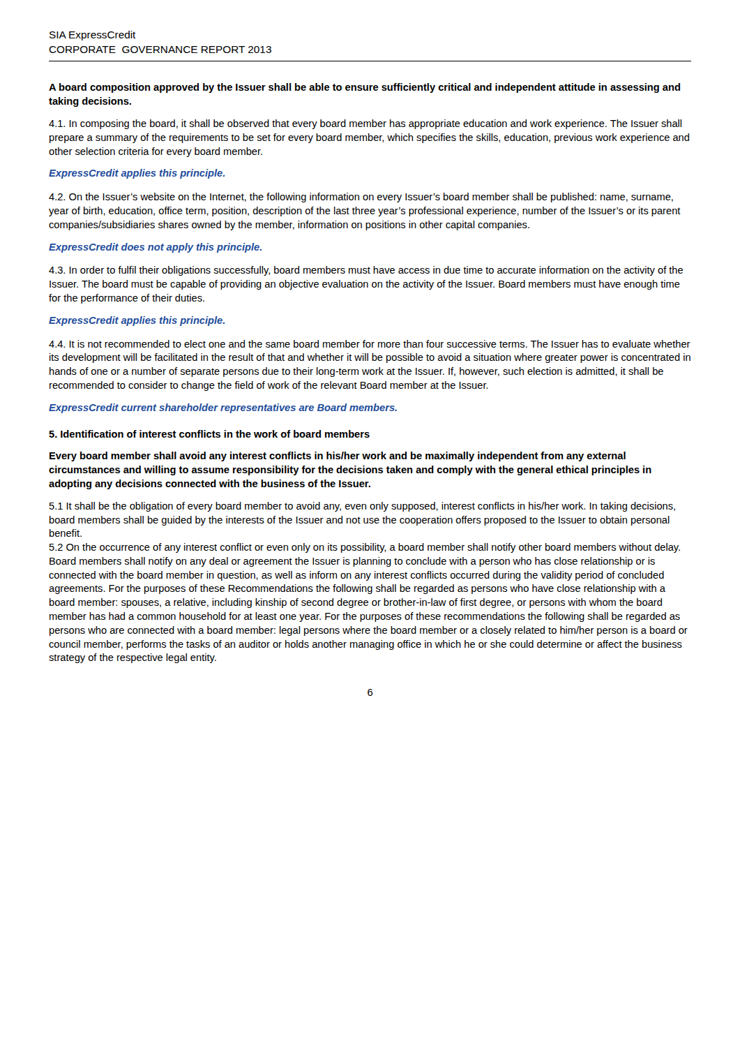SIA ExpressCredit
CORPORATE GOVERNANCE REPORT 2013
A board composition approved by the Issuer shall be able to ensure sufficiently critical and independent attitude in assessing and taking decisions.
4.1. In composing the board, it shall be observed that every board member has appropriate education and work experience. The Issuer shall prepare a summary of the requirements to be set for every board member, which specifies the skills, education, previous work experience and other selection criteria for every board member.
ExpressCredit applies this principle.
4.2. On the Issuer’s website on the Internet, the following information on every Issuer’s board member shall be published: name, surname, year of birth, education, office term, position, description of the last three year’s professional experience, number of the Issuer’s or its parent companies/subsidiaries shares owned by the member, information on positions in other capital companies.
ExpressCredit does not apply this principle.
4.3. In order to fulfil their obligations successfully, board members must have access in due time to accurate information on the activity of the Issuer. The board must be capable of providing an objective evaluation on the activity of the Issuer. Board members must have enough time for the performance of their duties.
ExpressCredit applies this principle.
4.4. It is not recommended to elect one and the same board member for more than four successive terms. The Issuer has to evaluate whether its development will be facilitated in the result of that and whether it will be possible to avoid a situation where greater power is concentrated in hands of one or a number of separate persons due to their long-term work at the Issuer. If, however, such election is admitted, it shall be recommended to consider to change the field of work of the relevant Board member at the Issuer.
ExpressCredit current shareholder representatives are Board members.
5. Identification of interest conflicts in the work of board members
Every board member shall avoid any interest conflicts in his/her work and be maximally independent from any external circumstances and willing to assume responsibility for the decisions taken and comply with the general ethical principles in adopting any decisions connected with the business of the Issuer.
5.1 It shall be the obligation of every board member to avoid any, even only supposed, interest conflicts in his/her work. In taking decisions, board members shall be guided by the interests of the Issuer and not use the cooperation offers proposed to the Issuer to obtain personal benefit.
5.2 On the occurrence of any interest conflict or even only on its possibility, a board member shall notify other board members without delay. Board members shall notify on any deal or agreement the Issuer is planning to conclude with a person who has close relationship or is connected with the board member in question, as well as inform on any interest conflicts occurred during the validity period of concluded agreements. For the purposes of these Recommendations the following shall be regarded as persons who have close relationship with a board member: spouses, a relative, including kinship of second degree or brother-in-law of first degree, or persons with whom the board member has had a common household for at least one year. For the purposes of these recommendations the following shall be regarded as persons who are connected with a board member: legal persons where the board member or a closely related to him/her person is a board or council member, performs the tasks of an auditor or holds another managing office in which he or she could determine or affect the business strategy of the respective legal entity.
6